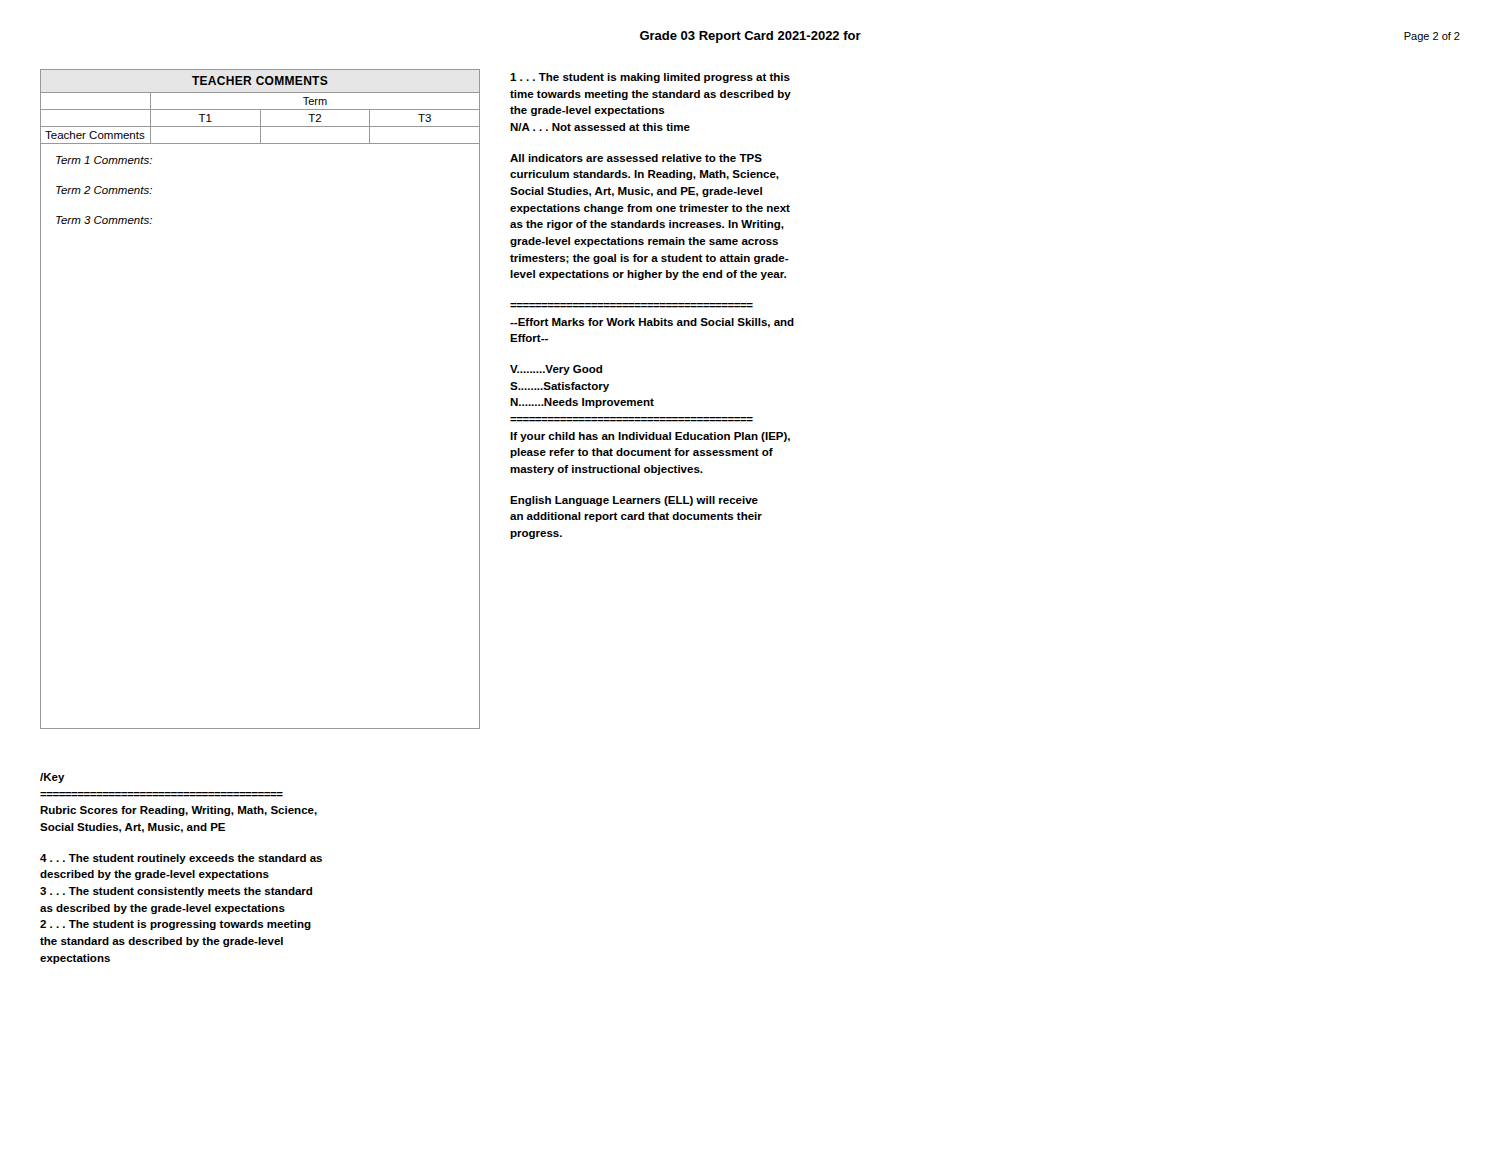Grade 03 Report Card 2021-2022 for Page 2 of 2
| TEACHER COMMENTS |
| --- |
| | Term |
| | T1 | T2 | T3 |
| Teacher Comments | | | |
Term 1 Comments:
Term 2 Comments:
Term 3 Comments:
1 . . . The student is making limited progress at this
time towards meeting the standard as described by
the grade-level expectations
N/A . . . Not assessed at this time
All indicators are assessed relative to the TPS
curriculum standards. In Reading, Math, Science,
Social Studies, Art, Music, and PE, grade-level
expectations change from one trimester to the next
as the rigor of the standards increases. In Writing,
grade-level expectations remain the same across
trimesters; the goal is for a student to attain grade-
level expectations or higher by the end of the year.
=======================================
--Effort Marks for Work Habits and Social Skills, and
Effort--
V.........Very Good
S........Satisfactory
N........Needs Improvement
=======================================
If your child has an Individual Education Plan (IEP),
please refer to that document for assessment of
mastery of instructional objectives.
English Language Learners (ELL) will receive
an additional report card that documents their
progress.
/Key
=======================================
Rubric Scores for Reading, Writing, Math, Science,
Social Studies, Art, Music, and PE
4 . . . The student routinely exceeds the standard as
described by the grade-level expectations
3 . . . The student consistently meets the standard
as described by the grade-level expectations
2 . . . The student is progressing towards meeting
the standard as described by the grade-level
expectations